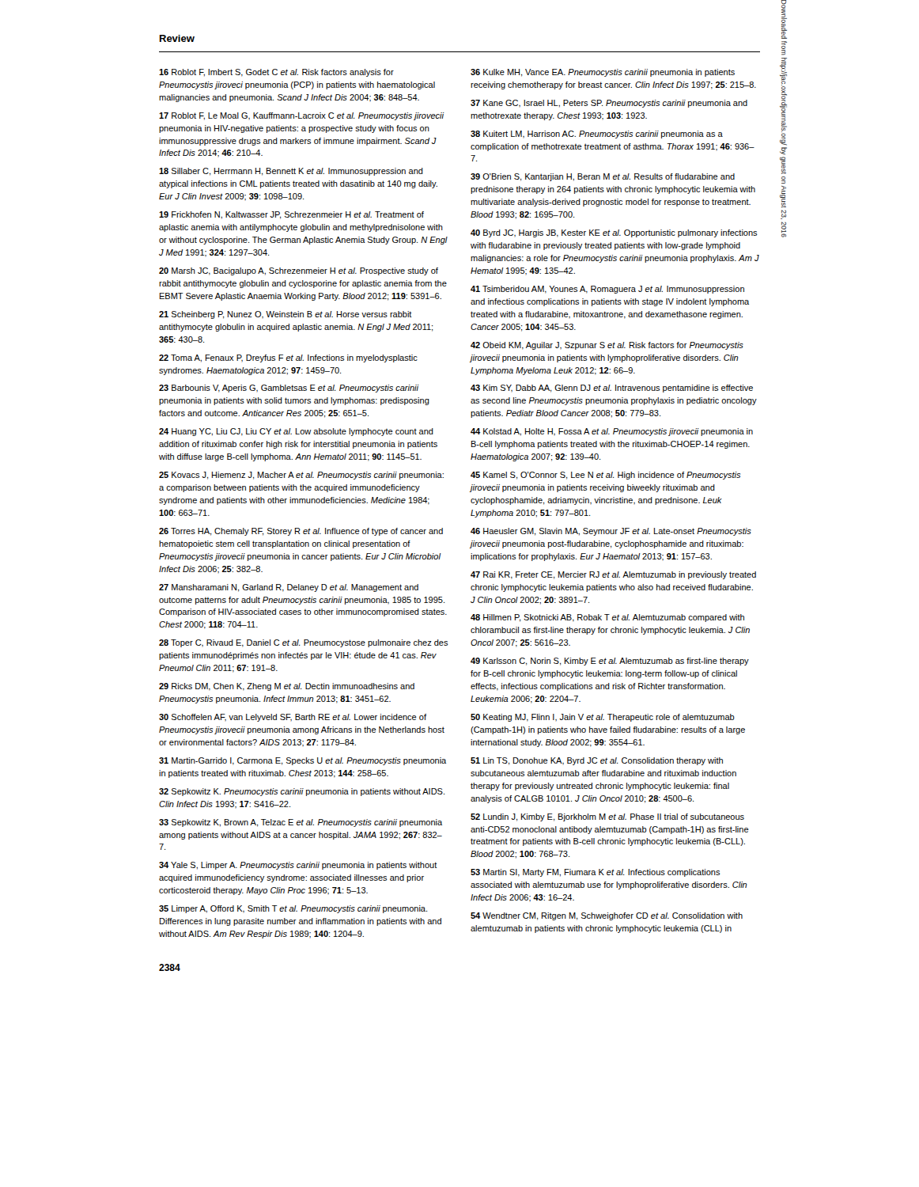Review
16 Roblot F, Imbert S, Godet C et al. Risk factors analysis for Pneumocystis jiroveci pneumonia (PCP) in patients with haematological malignancies and pneumonia. Scand J Infect Dis 2004; 36: 848–54.
17 Roblot F, Le Moal G, Kauffmann-Lacroix C et al. Pneumocystis jirovecii pneumonia in HIV-negative patients: a prospective study with focus on immunosuppressive drugs and markers of immune impairment. Scand J Infect Dis 2014; 46: 210–4.
18 Sillaber C, Herrmann H, Bennett K et al. Immunosuppression and atypical infections in CML patients treated with dasatinib at 140 mg daily. Eur J Clin Invest 2009; 39: 1098–109.
19 Frickhofen N, Kaltwasser JP, Schrezenmeier H et al. Treatment of aplastic anemia with antilymphocyte globulin and methylprednisolone with or without cyclosporine. The German Aplastic Anemia Study Group. N Engl J Med 1991; 324: 1297–304.
20 Marsh JC, Bacigalupo A, Schrezenmeier H et al. Prospective study of rabbit antithymocyte globulin and cyclosporine for aplastic anemia from the EBMT Severe Aplastic Anaemia Working Party. Blood 2012; 119: 5391–6.
21 Scheinberg P, Nunez O, Weinstein B et al. Horse versus rabbit antithymocyte globulin in acquired aplastic anemia. N Engl J Med 2011; 365: 430–8.
22 Toma A, Fenaux P, Dreyfus F et al. Infections in myelodysplastic syndromes. Haematologica 2012; 97: 1459–70.
23 Barbounis V, Aperis G, Gambletsas E et al. Pneumocystis carinii pneumonia in patients with solid tumors and lymphomas: predisposing factors and outcome. Anticancer Res 2005; 25: 651–5.
24 Huang YC, Liu CJ, Liu CY et al. Low absolute lymphocyte count and addition of rituximab confer high risk for interstitial pneumonia in patients with diffuse large B-cell lymphoma. Ann Hematol 2011; 90: 1145–51.
25 Kovacs J, Hiemenz J, Macher A et al. Pneumocystis carinii pneumonia: a comparison between patients with the acquired immunodeficiency syndrome and patients with other immunodeficiencies. Medicine 1984; 100: 663–71.
26 Torres HA, Chemaly RF, Storey R et al. Influence of type of cancer and hematopoietic stem cell transplantation on clinical presentation of Pneumocystis jirovecii pneumonia in cancer patients. Eur J Clin Microbiol Infect Dis 2006; 25: 382–8.
27 Mansharamani N, Garland R, Delaney D et al. Management and outcome patterns for adult Pneumocystis carinii pneumonia, 1985 to 1995. Comparison of HIV-associated cases to other immunocompromised states. Chest 2000; 118: 704–11.
28 Toper C, Rivaud E, Daniel C et al. Pneumocystose pulmonaire chez des patients immunodéprimés non infectés par le VIH: étude de 41 cas. Rev Pneumol Clin 2011; 67: 191–8.
29 Ricks DM, Chen K, Zheng M et al. Dectin immunoadhesins and Pneumocystis pneumonia. Infect Immun 2013; 81: 3451–62.
30 Schoffelen AF, van Lelyveld SF, Barth RE et al. Lower incidence of Pneumocystis jirovecii pneumonia among Africans in the Netherlands host or environmental factors? AIDS 2013; 27: 1179–84.
31 Martin-Garrido I, Carmona E, Specks U et al. Pneumocystis pneumonia in patients treated with rituximab. Chest 2013; 144: 258–65.
32 Sepkowitz K. Pneumocystis carinii pneumonia in patients without AIDS. Clin Infect Dis 1993; 17: S416–22.
33 Sepkowitz K, Brown A, Telzac E et al. Pneumocystis carinii pneumonia among patients without AIDS at a cancer hospital. JAMA 1992; 267: 832–7.
34 Yale S, Limper A. Pneumocystis carinii pneumonia in patients without acquired immunodeficiency syndrome: associated illnesses and prior corticosteroid therapy. Mayo Clin Proc 1996; 71: 5–13.
35 Limper A, Offord K, Smith T et al. Pneumocystis carinii pneumonia. Differences in lung parasite number and inflammation in patients with and without AIDS. Am Rev Respir Dis 1989; 140: 1204–9.
36 Kulke MH, Vance EA. Pneumocystis carinii pneumonia in patients receiving chemotherapy for breast cancer. Clin Infect Dis 1997; 25: 215–8.
37 Kane GC, Israel HL, Peters SP. Pneumocystis carinii pneumonia and methotrexate therapy. Chest 1993; 103: 1923.
38 Kuitert LM, Harrison AC. Pneumocystis carinii pneumonia as a complication of methotrexate treatment of asthma. Thorax 1991; 46: 936–7.
39 O'Brien S, Kantarjian H, Beran M et al. Results of fludarabine and prednisone therapy in 264 patients with chronic lymphocytic leukemia with multivariate analysis-derived prognostic model for response to treatment. Blood 1993; 82: 1695–700.
40 Byrd JC, Hargis JB, Kester KE et al. Opportunistic pulmonary infections with fludarabine in previously treated patients with low-grade lymphoid malignancies: a role for Pneumocystis carinii pneumonia prophylaxis. Am J Hematol 1995; 49: 135–42.
41 Tsimberidou AM, Younes A, Romaguera J et al. Immunosuppression and infectious complications in patients with stage IV indolent lymphoma treated with a fludarabine, mitoxantrone, and dexamethasone regimen. Cancer 2005; 104: 345–53.
42 Obeid KM, Aguilar J, Szpunar S et al. Risk factors for Pneumocystis jirovecii pneumonia in patients with lymphoproliferative disorders. Clin Lymphoma Myeloma Leuk 2012; 12: 66–9.
43 Kim SY, Dabb AA, Glenn DJ et al. Intravenous pentamidine is effective as second line Pneumocystis pneumonia prophylaxis in pediatric oncology patients. Pediatr Blood Cancer 2008; 50: 779–83.
44 Kolstad A, Holte H, Fossa A et al. Pneumocystis jirovecii pneumonia in B-cell lymphoma patients treated with the rituximab-CHOEP-14 regimen. Haematologica 2007; 92: 139–40.
45 Kamel S, O'Connor S, Lee N et al. High incidence of Pneumocystis jirovecii pneumonia in patients receiving biweekly rituximab and cyclophosphamide, adriamycin, vincristine, and prednisone. Leuk Lymphoma 2010; 51: 797–801.
46 Haeusler GM, Slavin MA, Seymour JF et al. Late-onset Pneumocystis jirovecii pneumonia post-fludarabine, cyclophosphamide and rituximab: implications for prophylaxis. Eur J Haematol 2013; 91: 157–63.
47 Rai KR, Freter CE, Mercier RJ et al. Alemtuzumab in previously treated chronic lymphocytic leukemia patients who also had received fludarabine. J Clin Oncol 2002; 20: 3891–7.
48 Hillmen P, Skotnicki AB, Robak T et al. Alemtuzumab compared with chlorambucil as first-line therapy for chronic lymphocytic leukemia. J Clin Oncol 2007; 25: 5616–23.
49 Karlsson C, Norin S, Kimby E et al. Alemtuzumab as first-line therapy for B-cell chronic lymphocytic leukemia: long-term follow-up of clinical effects, infectious complications and risk of Richter transformation. Leukemia 2006; 20: 2204–7.
50 Keating MJ, Flinn I, Jain V et al. Therapeutic role of alemtuzumab (Campath-1H) in patients who have failed fludarabine: results of a large international study. Blood 2002; 99: 3554–61.
51 Lin TS, Donohue KA, Byrd JC et al. Consolidation therapy with subcutaneous alemtuzumab after fludarabine and rituximab induction therapy for previously untreated chronic lymphocytic leukemia: final analysis of CALGB 10101. J Clin Oncol 2010; 28: 4500–6.
52 Lundin J, Kimby E, Bjorkholm M et al. Phase II trial of subcutaneous anti-CD52 monoclonal antibody alemtuzumab (Campath-1H) as first-line treatment for patients with B-cell chronic lymphocytic leukemia (B-CLL). Blood 2002; 100: 768–73.
53 Martin SI, Marty FM, Fiumara K et al. Infectious complications associated with alemtuzumab use for lymphoproliferative disorders. Clin Infect Dis 2006; 43: 16–24.
54 Wendtner CM, Ritgen M, Schweighofer CD et al. Consolidation with alemtuzumab in patients with chronic lymphocytic leukemia (CLL) in
2384
Downloaded from http://jac.oxfordjournals.org/ by guest on August 23, 2016